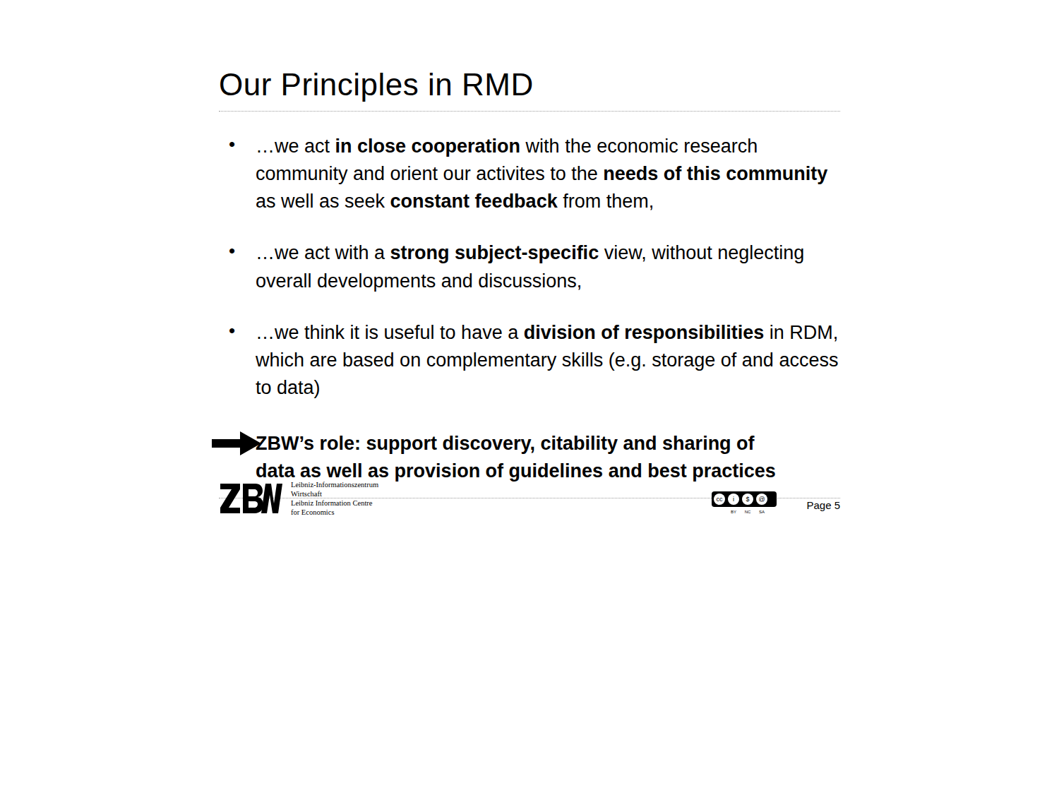Our Principles in RMD
…we act in close cooperation with the economic research community and orient our activites to the needs of this community as well as seek constant feedback from them,
…we act with a strong subject-specific view, without neglecting overall developments and discussions,
…we think it is useful to have a division of responsibilities in RDM, which are based on complementary skills (e.g. storage of and access to data)
ZBW’s role: support discovery, citability and sharing of
data as well as provision of guidelines and best practices
Leibniz-Informationszentrum
Wirtschaft
Leibniz Information Centre
for Economics
cc i $ @ BY NC SA
Page 5